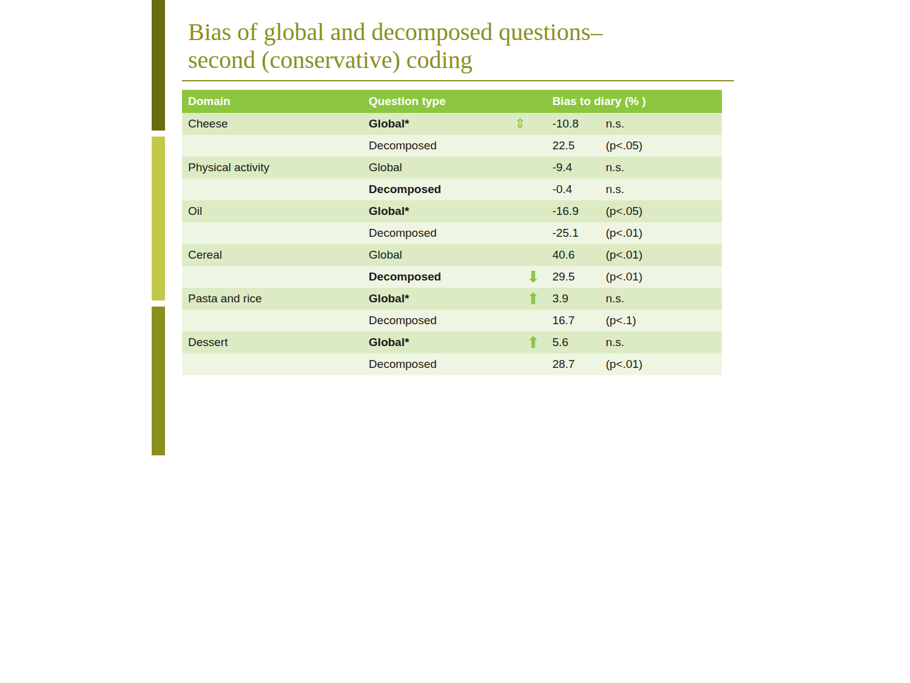Bias of global and decomposed questions–
second (conservative) coding
| Domain | Question type | Bias to diary (% ) |
| --- | --- | --- |
| Cheese | ⇕ Global* | -10.8 n.s. |
| | Decomposed | 22.5 (p<.05) |
| Physical activity | Global | -9.4 n.s. |
| | Decomposed | -0.4 n.s. |
| Oil | Global* | -16.9 (p<.05) |
| | Decomposed | -25.1 (p<.01) |
| Cereal | Global | 40.6 (p<.01) |
| | Decomposed ⬇ | 29.5 (p<.01) |
| Pasta and rice | Global* ⬆ | 3.9 n.s. |
| | Decomposed | 16.7 (p<.1) |
| Dessert | Global* ⬆ | 5.6 n.s. |
| | Decomposed | 28.7 (p<.01) |